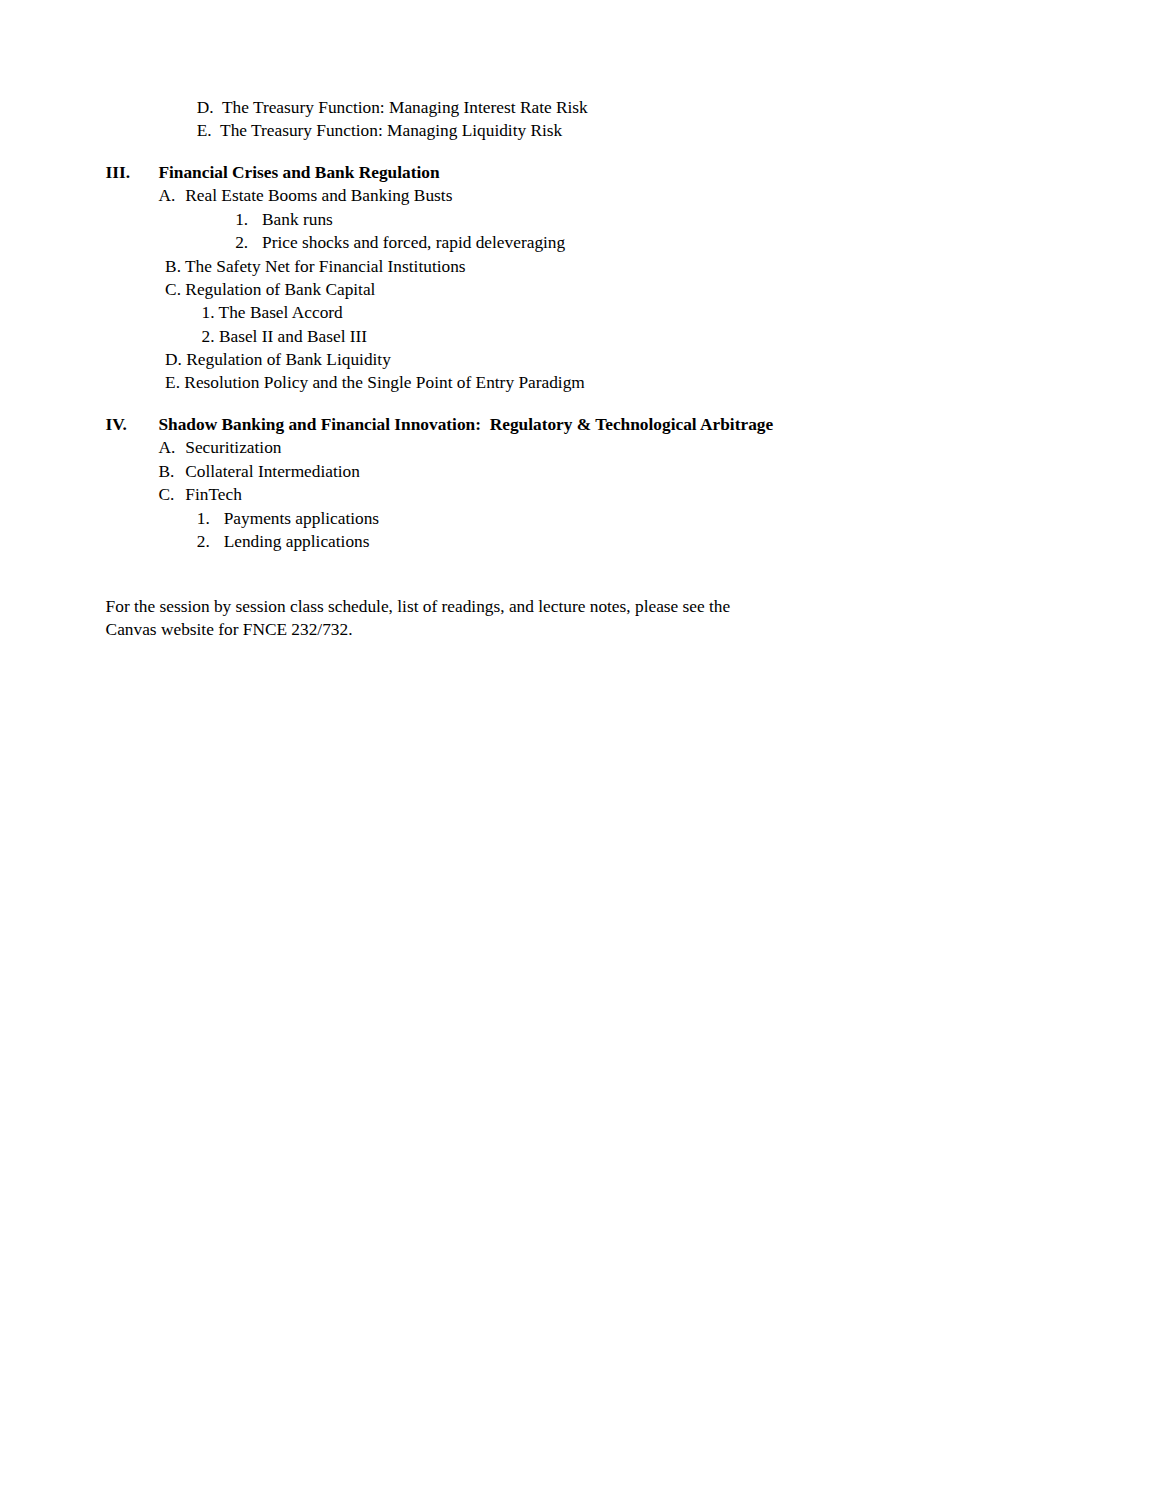D. The Treasury Function: Managing Interest Rate Risk
E. The Treasury Function: Managing Liquidity Risk
III. Financial Crises and Bank Regulation
A. Real Estate Booms and Banking Busts
1. Bank runs
2. Price shocks and forced, rapid deleveraging
B. The Safety Net for Financial Institutions
C. Regulation of Bank Capital
1. The Basel Accord
2. Basel II and Basel III
D. Regulation of Bank Liquidity
E. Resolution Policy and the Single Point of Entry Paradigm
IV. Shadow Banking and Financial Innovation: Regulatory & Technological Arbitrage
A. Securitization
B. Collateral Intermediation
C. FinTech
1. Payments applications
2. Lending applications
For the session by session class schedule, list of readings, and lecture notes, please see the
Canvas website for FNCE 232/732.